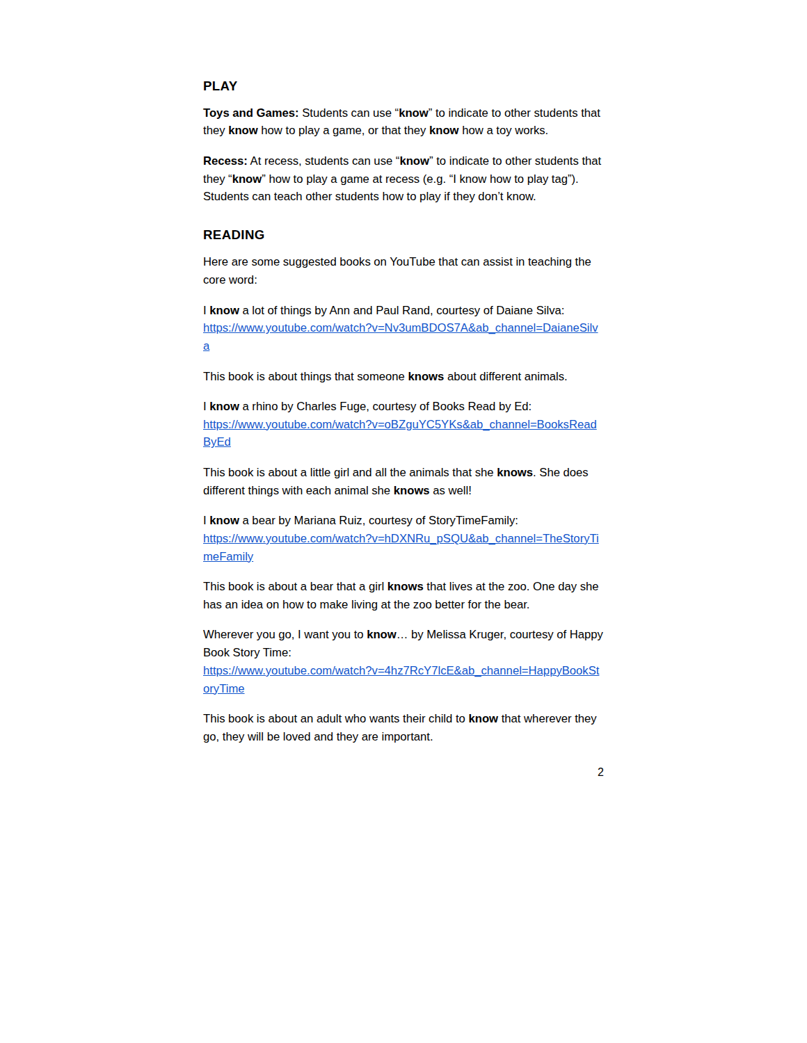PLAY
Toys and Games: Students can use “know” to indicate to other students that they know how to play a game, or that they know how a toy works.
Recess: At recess, students can use “know” to indicate to other students that they “know” how to play a game at recess (e.g. “I know how to play tag”). Students can teach other students how to play if they don’t know.
READING
Here are some suggested books on YouTube that can assist in teaching the core word:
I know a lot of things by Ann and Paul Rand, courtesy of Daiane Silva:
https://www.youtube.com/watch?v=Nv3umBDOS7A&ab_channel=DaianeSilva
This book is about things that someone knows about different animals.
I know a rhino by Charles Fuge, courtesy of Books Read by Ed:
https://www.youtube.com/watch?v=oBZguYC5YKs&ab_channel=BooksReadByEd
This book is about a little girl and all the animals that she knows. She does different things with each animal she knows as well!
I know a bear by Mariana Ruiz, courtesy of StoryTimeFamily:
https://www.youtube.com/watch?v=hDXNRu_pSQU&ab_channel=TheStoryTimeFamily
This book is about a bear that a girl knows that lives at the zoo. One day she has an idea on how to make living at the zoo better for the bear.
Wherever you go, I want you to know… by Melissa Kruger, courtesy of Happy Book Story Time:
https://www.youtube.com/watch?v=4hz7RcY7lcE&ab_channel=HappyBookStoryTime
This book is about an adult who wants their child to know that wherever they go, they will be loved and they are important.
2